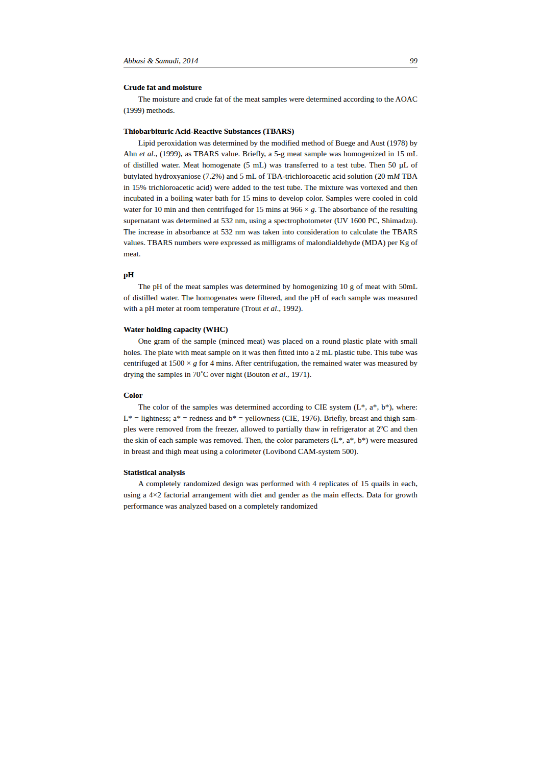Abbasi & Samadi, 2014 99
Crude fat and moisture
The moisture and crude fat of the meat samples were determined according to the AOAC (1999) methods.
Thiobarbituric Acid-Reactive Substances (TBARS)
Lipid peroxidation was determined by the modified method of Buege and Aust (1978) by Ahn et al., (1999), as TBARS value. Briefly, a 5-g meat sample was homogenized in 15 mL of distilled water. Meat homogenate (5 mL) was transferred to a test tube. Then 50 µL of butylated hydroxyaniose (7.2%) and 5 mL of TBA-trichloroacetic acid solution (20 mM TBA in 15% trichloroacetic acid) were added to the test tube. The mixture was vortexed and then incubated in a boiling water bath for 15 mins to develop color. Samples were cooled in cold water for 10 min and then centrifuged for 15 mins at 966 × g. The absorbance of the resulting supernatant was determined at 532 nm, using a spectrophotometer (UV 1600 PC, Shimadzu). The increase in absorbance at 532 nm was taken into consideration to calculate the TBARS values. TBARS numbers were expressed as milligrams of malondialdehyde (MDA) per Kg of meat.
pH
The pH of the meat samples was determined by homogenizing 10 g of meat with 50mL of distilled water. The homogenates were filtered, and the pH of each sample was measured with a pH meter at room temperature (Trout et al., 1992).
Water holding capacity (WHC)
One gram of the sample (minced meat) was placed on a round plastic plate with small holes. The plate with meat sample on it was then fitted into a 2 mL plastic tube. This tube was centrifuged at 1500 × g for 4 mins. After centrifugation, the remained water was measured by drying the samples in 70˚C over night (Bouton et al., 1971).
Color
The color of the samples was determined according to CIE system (L*, a*, b*), where: L* = lightness; a* = redness and b* = yellowness (CIE, 1976). Briefly, breast and thigh samples were removed from the freezer, allowed to partially thaw in refrigerator at 2ºC and then the skin of each sample was removed. Then, the color parameters (L*, a*, b*) were measured in breast and thigh meat using a colorimeter (Lovibond CAM-system 500).
Statistical analysis
A completely randomized design was performed with 4 replicates of 15 quails in each, using a 4×2 factorial arrangement with diet and gender as the main effects. Data for growth performance was analyzed based on a completely randomized